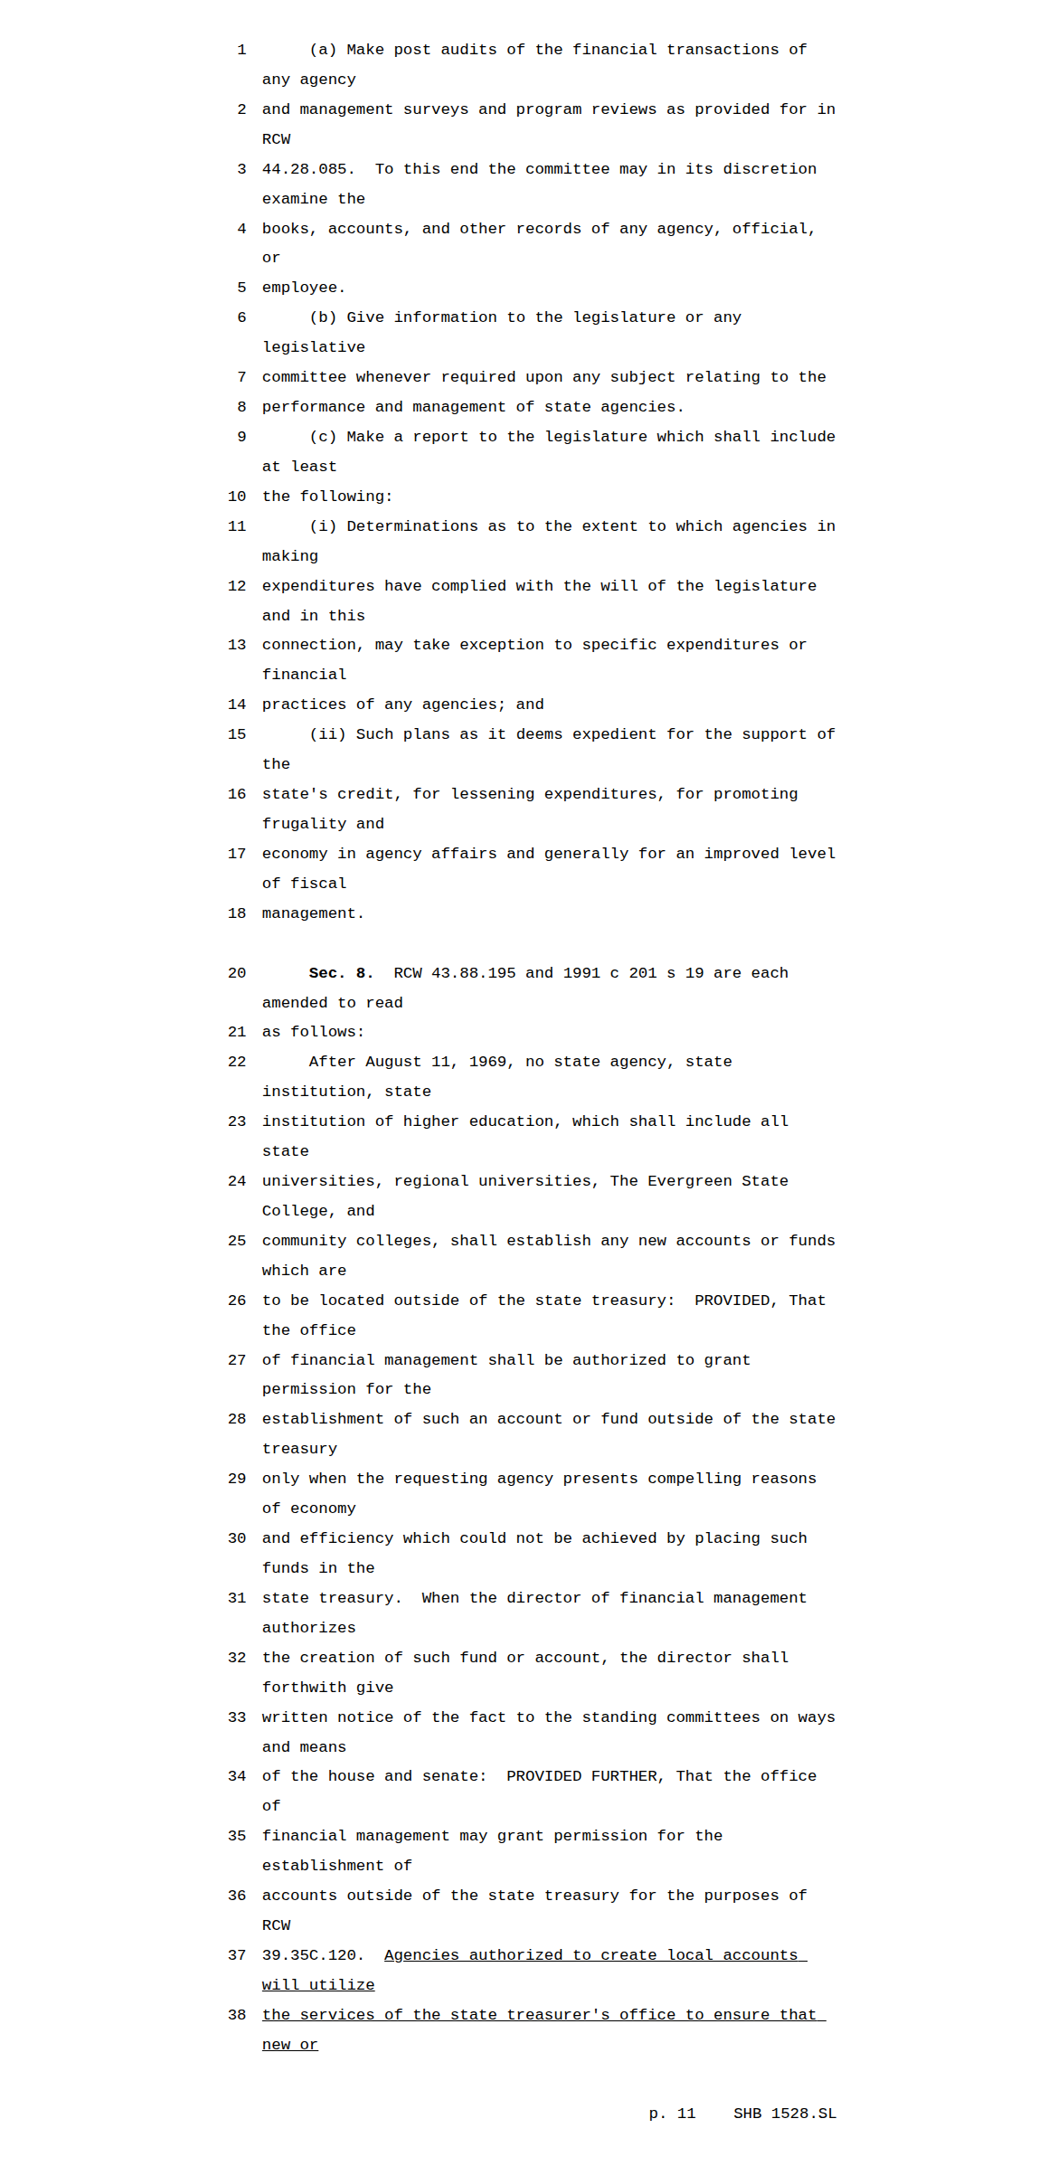(a) Make post audits of the financial transactions of any agency
and management surveys and program reviews as provided for in RCW
44.28.085. To this end the committee may in its discretion examine the
books, accounts, and other records of any agency, official, or
employee.
(b) Give information to the legislature or any legislative
committee whenever required upon any subject relating to the
performance and management of state agencies.
(c) Make a report to the legislature which shall include at least
the following:
(i) Determinations as to the extent to which agencies in making
expenditures have complied with the will of the legislature and in this
connection, may take exception to specific expenditures or financial
practices of any agencies; and
(ii) Such plans as it deems expedient for the support of the
state's credit, for lessening expenditures, for promoting frugality and
economy in agency affairs and generally for an improved level of fiscal
management.
Sec. 8. RCW 43.88.195 and 1991 c 201 s 19 are each amended to read
as follows:
After August 11, 1969, no state agency, state institution, state
institution of higher education, which shall include all state
universities, regional universities, The Evergreen State College, and
community colleges, shall establish any new accounts or funds which are
to be located outside of the state treasury: PROVIDED, That the office
of financial management shall be authorized to grant permission for the
establishment of such an account or fund outside of the state treasury
only when the requesting agency presents compelling reasons of economy
and efficiency which could not be achieved by placing such funds in the
state treasury. When the director of financial management authorizes
the creation of such fund or account, the director shall forthwith give
written notice of the fact to the standing committees on ways and means
of the house and senate: PROVIDED FURTHER, That the office of
financial management may grant permission for the establishment of
accounts outside of the state treasury for the purposes of RCW
39.35C.120. Agencies authorized to create local accounts will utilize
the services of the state treasurer's office to ensure that new or
p. 11 SHB 1528.SL